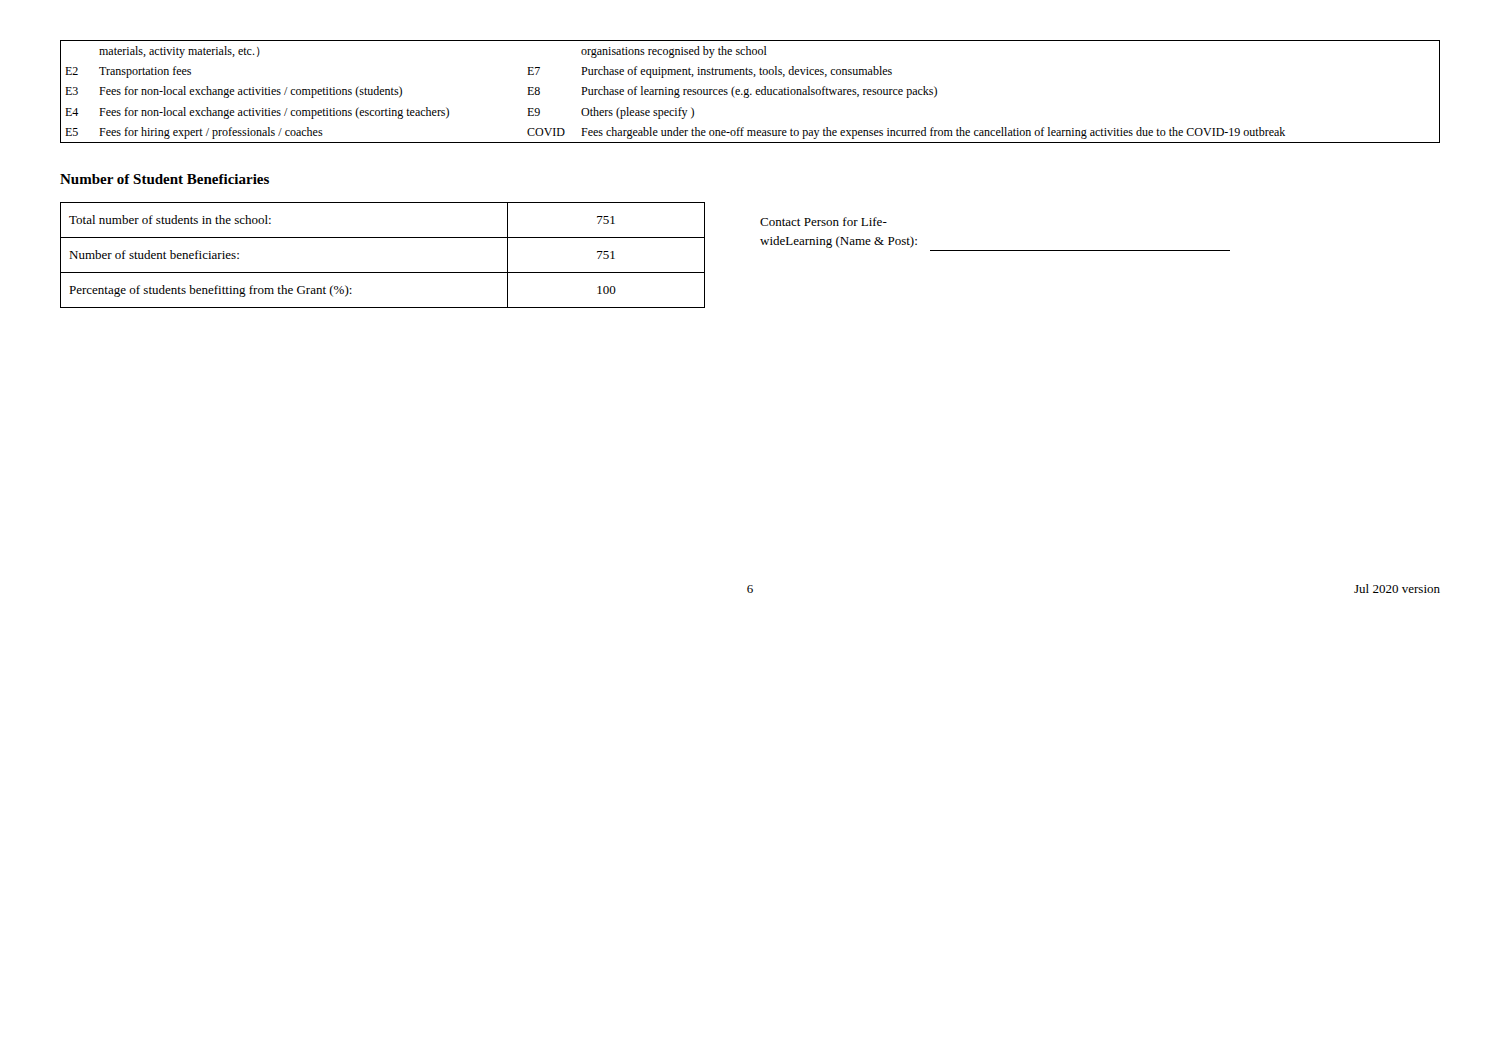| | materials, activity materials, etc.） | | organisations recognised by the school |
| E2 | Transportation fees | E7 | Purchase of equipment, instruments, tools, devices, consumables |
| E3 | Fees for non-local exchange activities / competitions (students) | E8 | Purchase of learning resources (e.g. educationalsoftwares, resource packs) |
| E4 | Fees for non-local exchange activities / competitions (escorting teachers) | E9 | Others (please specify ) |
| E5 | Fees for hiring expert / professionals / coaches | COVID | Fees chargeable under the one-off measure to pay the expenses incurred from the cancellation of learning activities due to the COVID-19 outbreak |
Number of Student Beneficiaries
| Total number of students in the school: | 751 |
| Number of student beneficiaries: | 751 |
| Percentage of students benefitting from the Grant (%): | 100 |
Contact Person for Life-wideLearning (Name & Post):
6
Jul 2020 version